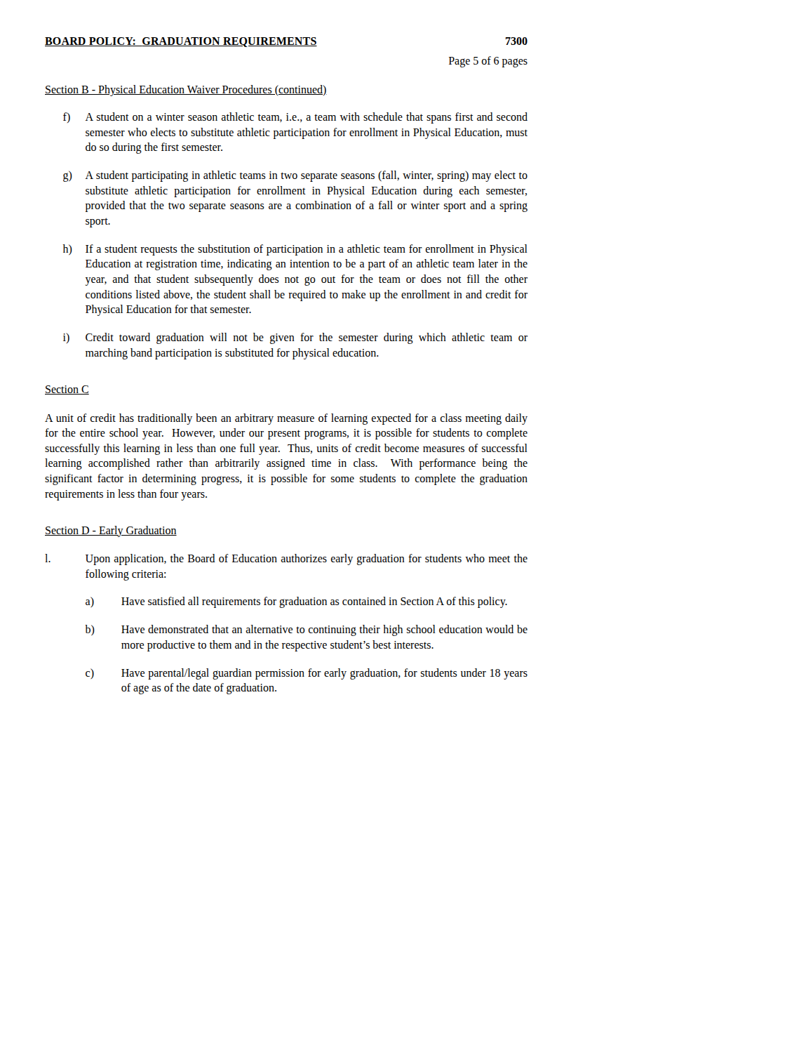BOARD POLICY: GRADUATION REQUIREMENTS 7300
Page 5 of 6 pages
Section B - Physical Education Waiver Procedures (continued)
f) A student on a winter season athletic team, i.e., a team with schedule that spans first and second semester who elects to substitute athletic participation for enrollment in Physical Education, must do so during the first semester.
g) A student participating in athletic teams in two separate seasons (fall, winter, spring) may elect to substitute athletic participation for enrollment in Physical Education during each semester, provided that the two separate seasons are a combination of a fall or winter sport and a spring sport.
h) If a student requests the substitution of participation in a athletic team for enrollment in Physical Education at registration time, indicating an intention to be a part of an athletic team later in the year, and that student subsequently does not go out for the team or does not fill the other conditions listed above, the student shall be required to make up the enrollment in and credit for Physical Education for that semester.
i) Credit toward graduation will not be given for the semester during which athletic team or marching band participation is substituted for physical education.
Section C
A unit of credit has traditionally been an arbitrary measure of learning expected for a class meeting daily for the entire school year. However, under our present programs, it is possible for students to complete successfully this learning in less than one full year. Thus, units of credit become measures of successful learning accomplished rather than arbitrarily assigned time in class. With performance being the significant factor in determining progress, it is possible for some students to complete the graduation requirements in less than four years.
Section D - Early Graduation
l.
Upon application, the Board of Education authorizes early graduation for students who meet the following criteria:
a) Have satisfied all requirements for graduation as contained in Section A of this policy.
b) Have demonstrated that an alternative to continuing their high school education would be more productive to them and in the respective student’s best interests.
c) Have parental/legal guardian permission for early graduation, for students under 18 years of age as of the date of graduation.